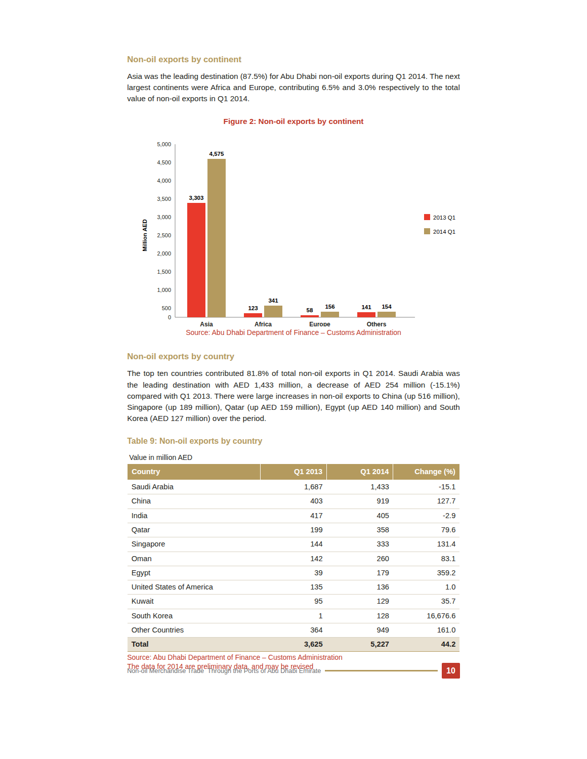Non-oil exports by continent
Asia was the leading destination (87.5%) for Abu Dhabi non-oil exports during Q1 2014. The next largest continents were Africa and Europe, contributing 6.5% and 3.0% respectively to the total value of non-oil exports in Q1 2014.
Figure 2: Non-oil exports by continent
5,000 4,500 4,000 3,500 3,000 2,500 2,000 1,500 1,000 500 0 Million AED 3,303 4,575 123 341 58 156 141 154 Asia Africa Europe Others 2013 Q1 2014 Q1
Source: Abu Dhabi Department of Finance – Customs Administration
Non-oil exports by country
The top ten countries contributed 81.8% of total non-oil exports in Q1 2014. Saudi Arabia was the leading destination with AED 1,433 million, a decrease of AED 254 million (-15.1%) compared with Q1 2013. There were large increases in non-oil exports to China (up 516 million), Singapore (up 189 million), Qatar (up AED 159 million), Egypt (up AED 140 million) and South Korea (AED 127 million) over the period.
Table 9: Non-oil exports by country
Value in million AED
| Country | Q1 2013 | Q1 2014 | Change (%) |
| --- | --- | --- | --- |
| Saudi Arabia | 1,687 | 1,433 | -15.1 |
| China | 403 | 919 | 127.7 |
| India | 417 | 405 | -2.9 |
| Qatar | 199 | 358 | 79.6 |
| Singapore | 144 | 333 | 131.4 |
| Oman | 142 | 260 | 83.1 |
| Egypt | 39 | 179 | 359.2 |
| United States of America | 135 | 136 | 1.0 |
| Kuwait | 95 | 129 | 35.7 |
| South Korea | 1 | 128 | 16,676.6 |
| Other Countries | 364 | 949 | 161.0 |
| Total | 3,625 | 5,227 | 44.2 |
Source: Abu Dhabi Department of Finance – Customs Administration
The data for 2014 are preliminary data, and may be revised
Non-oil Merchandise Trade Through the Ports of Abu Dhabi Emirate 10